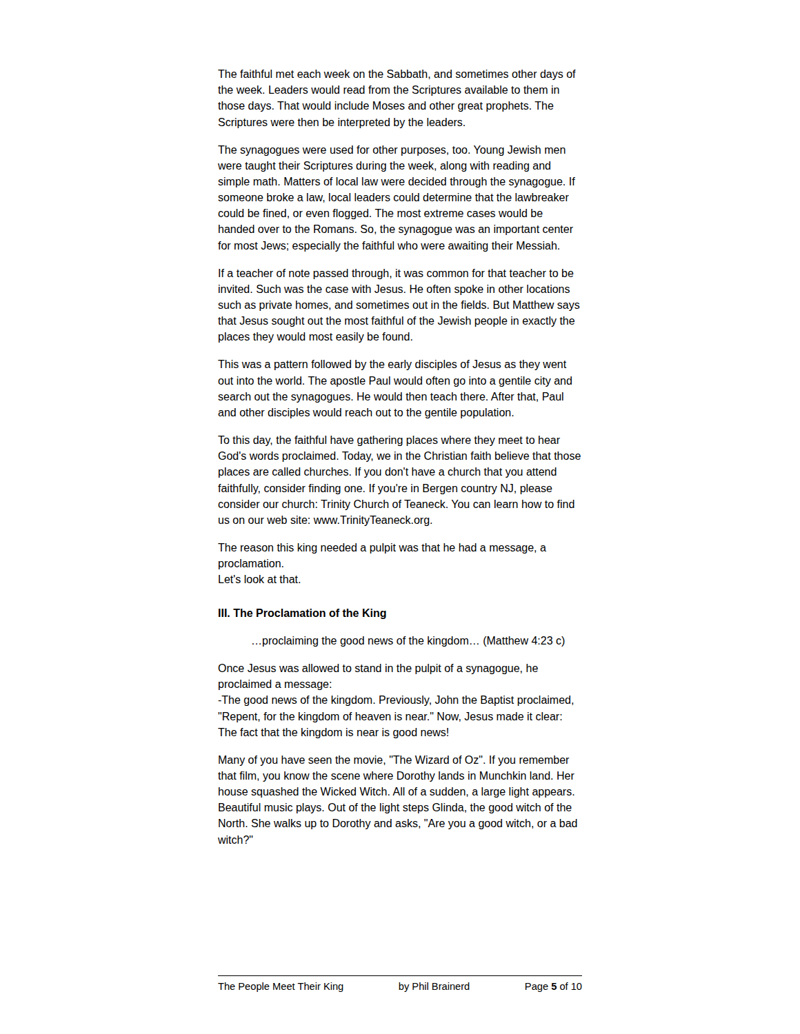The faithful met each week on the Sabbath, and sometimes other days of the week. Leaders would read from the Scriptures available to them in those days. That would include Moses and other great prophets. The Scriptures were then be interpreted by the leaders.
The synagogues were used for other purposes, too. Young Jewish men were taught their Scriptures during the week, along with reading and simple math. Matters of local law were decided through the synagogue. If someone broke a law, local leaders could determine that the lawbreaker could be fined, or even flogged. The most extreme cases would be handed over to the Romans. So, the synagogue was an important center for most Jews; especially the faithful who were awaiting their Messiah.
If a teacher of note passed through, it was common for that teacher to be invited. Such was the case with Jesus. He often spoke in other locations such as private homes, and sometimes out in the fields. But Matthew says that Jesus sought out the most faithful of the Jewish people in exactly the places they would most easily be found.
This was a pattern followed by the early disciples of Jesus as they went out into the world. The apostle Paul would often go into a gentile city and search out the synagogues. He would then teach there. After that, Paul and other disciples would reach out to the gentile population.
To this day, the faithful have gathering places where they meet to hear God's words proclaimed. Today, we in the Christian faith believe that those places are called churches. If you don't have a church that you attend faithfully, consider finding one. If you're in Bergen country NJ, please consider our church: Trinity Church of Teaneck. You can learn how to find us on our web site: www.TrinityTeaneck.org.
The reason this king needed a pulpit was that he had a message, a proclamation.
Let's look at that.
III. The Proclamation of the King
…proclaiming the good news of the kingdom… (Matthew 4:23 c)
Once Jesus was allowed to stand in the pulpit of a synagogue, he proclaimed a message:
-The good news of the kingdom. Previously, John the Baptist proclaimed, "Repent, for the kingdom of heaven is near." Now, Jesus made it clear: The fact that the kingdom is near is good news!
Many of you have seen the movie, "The Wizard of Oz". If you remember that film, you know the scene where Dorothy lands in Munchkin land. Her house squashed the Wicked Witch. All of a sudden, a large light appears. Beautiful music plays. Out of the light steps Glinda, the good witch of the North. She walks up to Dorothy and asks, "Are you a good witch, or a bad witch?"
The People Meet Their King by Phil Brainerd Page 5 of 10